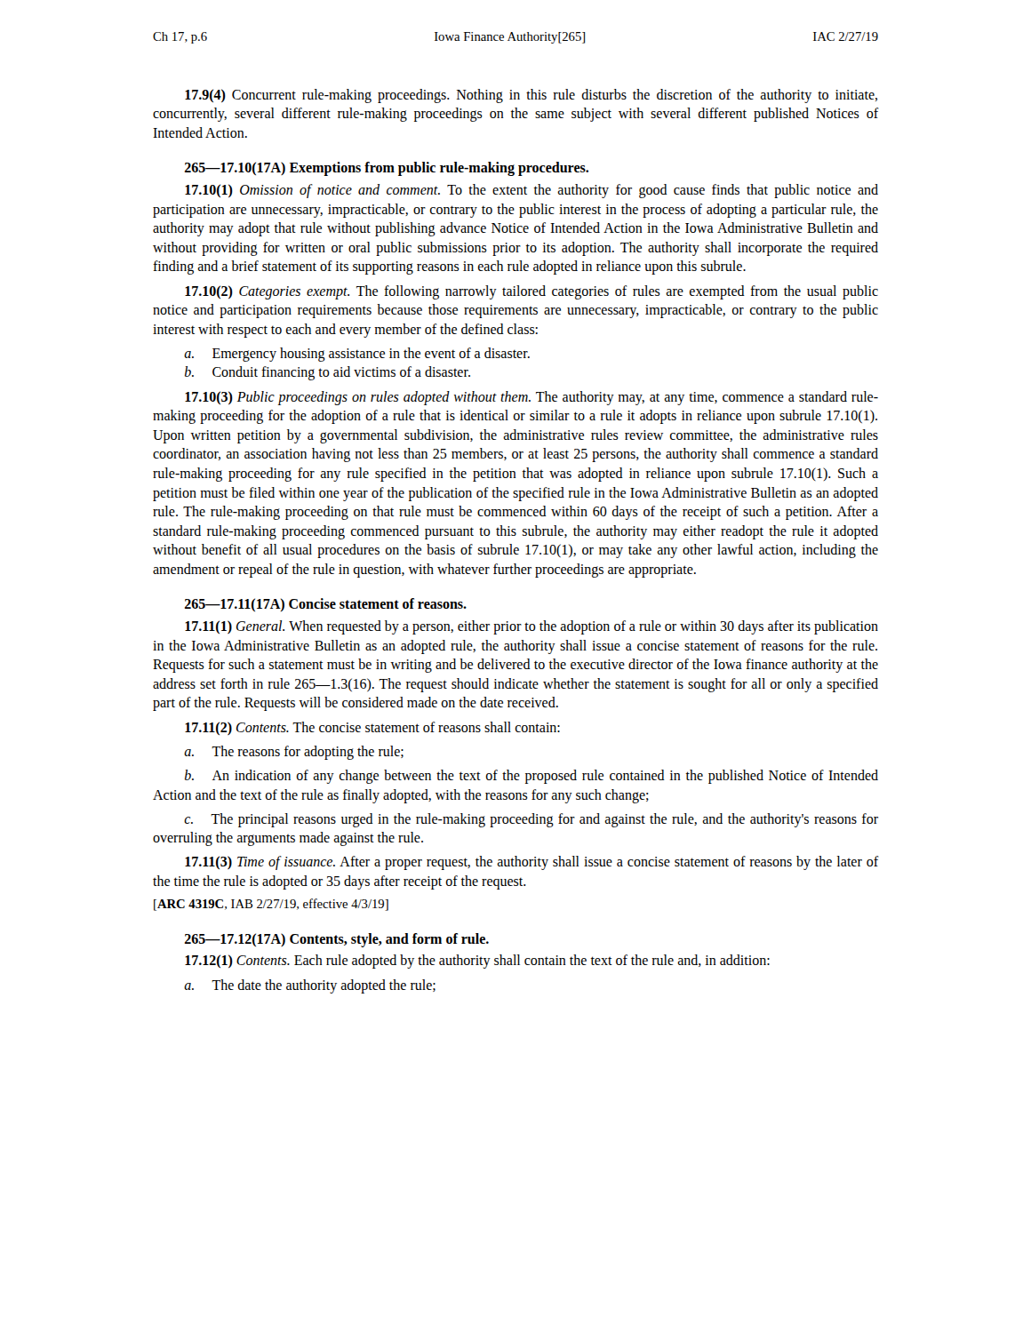Ch 17, p.6 Iowa Finance Authority[265] IAC 2/27/19
17.9(4) Concurrent rule-making proceedings. Nothing in this rule disturbs the discretion of the authority to initiate, concurrently, several different rule-making proceedings on the same subject with several different published Notices of Intended Action.
265—17.10(17A) Exemptions from public rule-making procedures.
17.10(1) Omission of notice and comment. To the extent the authority for good cause finds that public notice and participation are unnecessary, impracticable, or contrary to the public interest in the process of adopting a particular rule, the authority may adopt that rule without publishing advance Notice of Intended Action in the Iowa Administrative Bulletin and without providing for written or oral public submissions prior to its adoption. The authority shall incorporate the required finding and a brief statement of its supporting reasons in each rule adopted in reliance upon this subrule.
17.10(2) Categories exempt. The following narrowly tailored categories of rules are exempted from the usual public notice and participation requirements because those requirements are unnecessary, impracticable, or contrary to the public interest with respect to each and every member of the defined class:
a. Emergency housing assistance in the event of a disaster.
b. Conduit financing to aid victims of a disaster.
17.10(3) Public proceedings on rules adopted without them. The authority may, at any time, commence a standard rule-making proceeding for the adoption of a rule that is identical or similar to a rule it adopts in reliance upon subrule 17.10(1). Upon written petition by a governmental subdivision, the administrative rules review committee, the administrative rules coordinator, an association having not less than 25 members, or at least 25 persons, the authority shall commence a standard rule-making proceeding for any rule specified in the petition that was adopted in reliance upon subrule 17.10(1). Such a petition must be filed within one year of the publication of the specified rule in the Iowa Administrative Bulletin as an adopted rule. The rule-making proceeding on that rule must be commenced within 60 days of the receipt of such a petition. After a standard rule-making proceeding commenced pursuant to this subrule, the authority may either readopt the rule it adopted without benefit of all usual procedures on the basis of subrule 17.10(1), or may take any other lawful action, including the amendment or repeal of the rule in question, with whatever further proceedings are appropriate.
265—17.11(17A) Concise statement of reasons.
17.11(1) General. When requested by a person, either prior to the adoption of a rule or within 30 days after its publication in the Iowa Administrative Bulletin as an adopted rule, the authority shall issue a concise statement of reasons for the rule. Requests for such a statement must be in writing and be delivered to the executive director of the Iowa finance authority at the address set forth in rule 265—1.3(16). The request should indicate whether the statement is sought for all or only a specified part of the rule. Requests will be considered made on the date received.
17.11(2) Contents. The concise statement of reasons shall contain:
a. The reasons for adopting the rule;
b. An indication of any change between the text of the proposed rule contained in the published Notice of Intended Action and the text of the rule as finally adopted, with the reasons for any such change;
c. The principal reasons urged in the rule-making proceeding for and against the rule, and the authority's reasons for overruling the arguments made against the rule.
17.11(3) Time of issuance. After a proper request, the authority shall issue a concise statement of reasons by the later of the time the rule is adopted or 35 days after receipt of the request.
[ARC 4319C, IAB 2/27/19, effective 4/3/19]
265—17.12(17A) Contents, style, and form of rule.
17.12(1) Contents. Each rule adopted by the authority shall contain the text of the rule and, in addition:
a. The date the authority adopted the rule;